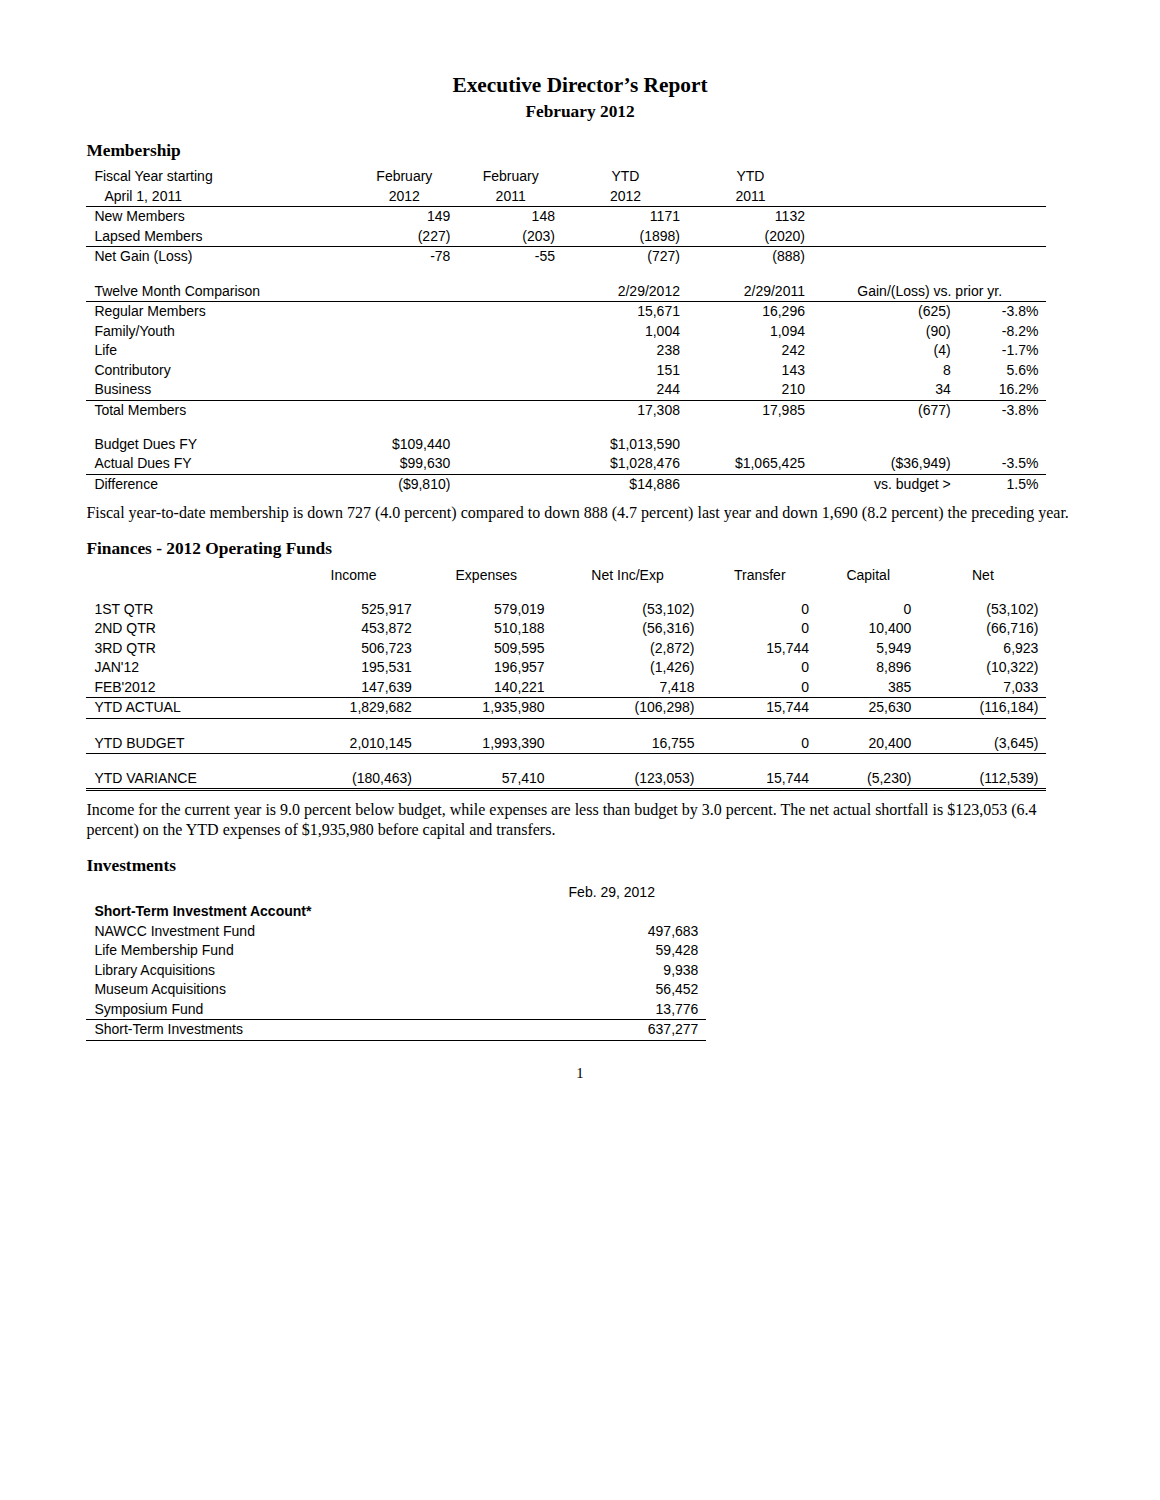Executive Director’s Report
February 2012
Membership
| Fiscal Year starting | February | February | YTD | YTD | | |
| April 1, 2011 | 2012 | 2011 | 2012 | 2011 | | |
| New Members | 149 | 148 | 1171 | 1132 | | |
| Lapsed Members | (227) | (203) | (1898) | (2020) | | |
| Net Gain (Loss) | -78 | -55 | (727) | (888) | | |
| Twelve Month Comparison | | | 2/29/2012 | 2/29/2011 | Gain/(Loss) vs. prior yr. |
| Regular Members | | | 15,671 | 16,296 | (625) | -3.8% |
| Family/Youth | | | 1,004 | 1,094 | (90) | -8.2% |
| Life | | | 238 | 242 | (4) | -1.7% |
| Contributory | | | 151 | 143 | 8 | 5.6% |
| Business | | | 244 | 210 | 34 | 16.2% |
| Total Members | | | 17,308 | 17,985 | (677) | -3.8% |
| Budget Dues FY | $109,440 | | $1,013,590 | | | |
| Actual Dues FY | $99,630 | | $1,028,476 | $1,065,425 | ($36,949) | -3.5% |
| Difference | ($9,810) | | $14,886 | | vs. budget > | 1.5% |
Fiscal year-to-date membership is down 727 (4.0 percent) compared to down 888 (4.7 percent) last year and down 1,690 (8.2 percent) the preceding year.
Finances - 2012 Operating Funds
| | Income | Expenses | Net Inc/Exp | Transfer | Capital | Net |
| 1ST QTR | 525,917 | 579,019 | (53,102) | 0 | 0 | (53,102) |
| 2ND QTR | 453,872 | 510,188 | (56,316) | 0 | 10,400 | (66,716) |
| 3RD QTR | 506,723 | 509,595 | (2,872) | 15,744 | 5,949 | 6,923 |
| JAN'12 | 195,531 | 196,957 | (1,426) | 0 | 8,896 | (10,322) |
| FEB'2012 | 147,639 | 140,221 | 7,418 | 0 | 385 | 7,033 |
| YTD ACTUAL | 1,829,682 | 1,935,980 | (106,298) | 15,744 | 25,630 | (116,184) |
| YTD BUDGET | 2,010,145 | 1,993,390 | 16,755 | 0 | 20,400 | (3,645) |
| YTD VARIANCE | (180,463) | 57,410 | (123,053) | 15,744 | (5,230) | (112,539) |
Income for the current year is 9.0 percent below budget, while expenses are less than budget by 3.0 percent. The net actual shortfall is $123,053 (6.4 percent) on the YTD expenses of $1,935,980 before capital and transfers.
Investments
| | Feb. 29, 2012 |
| Short-Term Investment Account* | |
| NAWCC Investment Fund | 497,683 |
| Life Membership Fund | 59,428 |
| Library Acquisitions | 9,938 |
| Museum Acquisitions | 56,452 |
| Symposium Fund | 13,776 |
| Short-Term Investments | 637,277 |
1